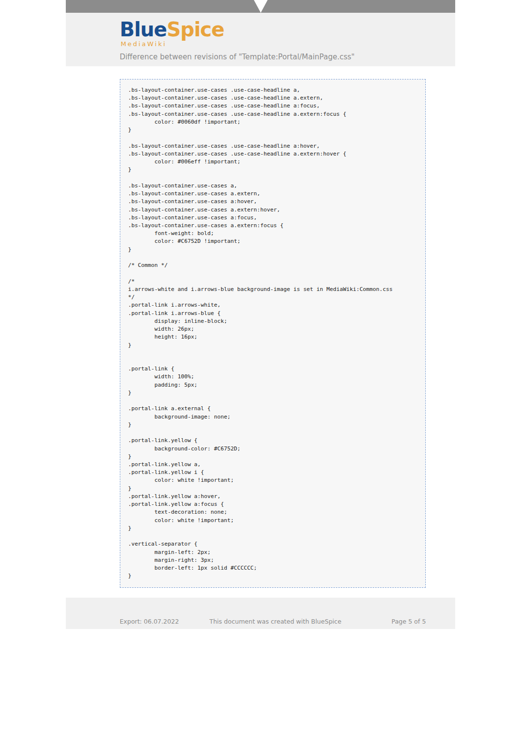Blue Spice
MediaWiki
Difference between revisions of "Template:Portal/MainPage.css"
.bs-layout-container.use-cases .use-case-headline a,
.bs-layout-container.use-cases .use-case-headline a.extern,
.bs-layout-container.use-cases .use-case-headline a:focus,
.bs-layout-container.use-cases .use-case-headline a.extern:focus {
        color: #0060df !important;
}

.bs-layout-container.use-cases .use-case-headline a:hover,
.bs-layout-container.use-cases .use-case-headline a.extern:hover {
        color: #006eff !important;
}

.bs-layout-container.use-cases a,
.bs-layout-container.use-cases a.extern,
.bs-layout-container.use-cases a:hover,
.bs-layout-container.use-cases a.extern:hover,
.bs-layout-container.use-cases a:focus,
.bs-layout-container.use-cases a.extern:focus {
        font-weight: bold;
        color: #C6752D !important;
}

/* Common */

/*
i.arrows-white and i.arrows-blue background-image is set in MediaWiki:Common.css
*/
.portal-link i.arrows-white,
.portal-link i.arrows-blue {
        display: inline-block;
        width: 26px;
        height: 16px;
}


.portal-link {
        width: 100%;
        padding: 5px;
}

.portal-link a.external {
        background-image: none;
}

.portal-link.yellow {
        background-color: #C6752D;
}
.portal-link.yellow a,
.portal-link.yellow i {
        color: white !important;
}
.portal-link.yellow a:hover,
.portal-link.yellow a:focus {
        text-decoration: none;
        color: white !important;
}

.vertical-separator {
        margin-left: 2px;
        margin-right: 3px;
        border-left: 1px solid #CCCCCC;
}
Export: 06.07.2022
This document was created with BlueSpice
Page 5 of 5